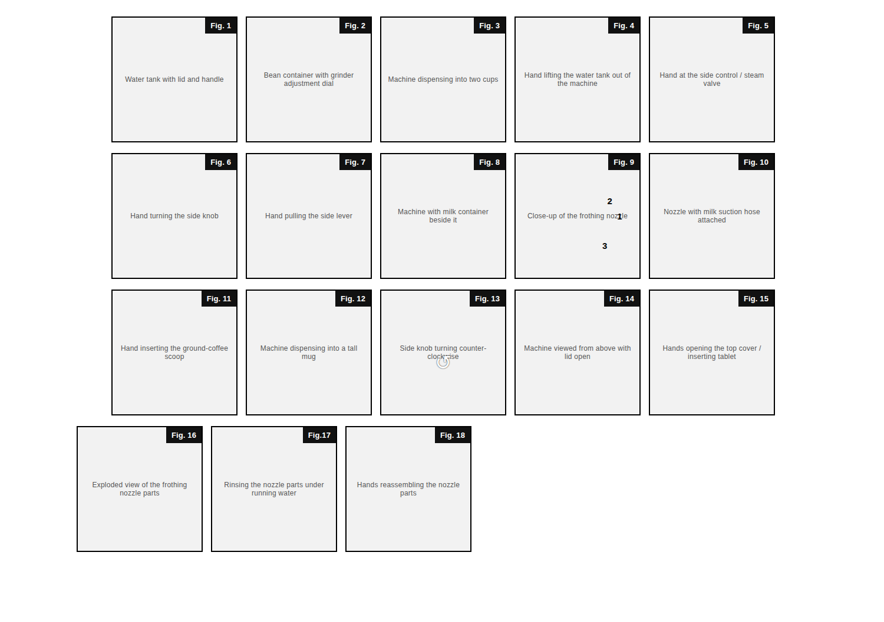Water tank with lid and handle
Fig. 1
Bean container with grinder adjustment dial
Fig. 2
Machine dispensing into two cups
Fig. 3
Hand lifting the water tank out of the machine
Fig. 4
Hand at the side control / steam valve
Fig. 5
Hand turning the side knob
Fig. 6
Hand pulling the side lever
Fig. 7
Machine with milk container beside it
Fig. 8
Close-up of the frothing nozzle
2 1 3
Fig. 9
Nozzle with milk suction hose attached
Fig. 10
Hand inserting the ground-coffee scoop
Fig. 11
Machine dispensing into a tall mug
Fig. 12
Side knob turning counter-clockwise
↺
Fig. 13
Machine viewed from above with lid open
Fig. 14
Hands opening the top cover / inserting tablet
Fig. 15
Exploded view of the frothing nozzle parts
Fig. 16
Rinsing the nozzle parts under running water
Fig.17
Hands reassembling the nozzle parts
Fig. 18